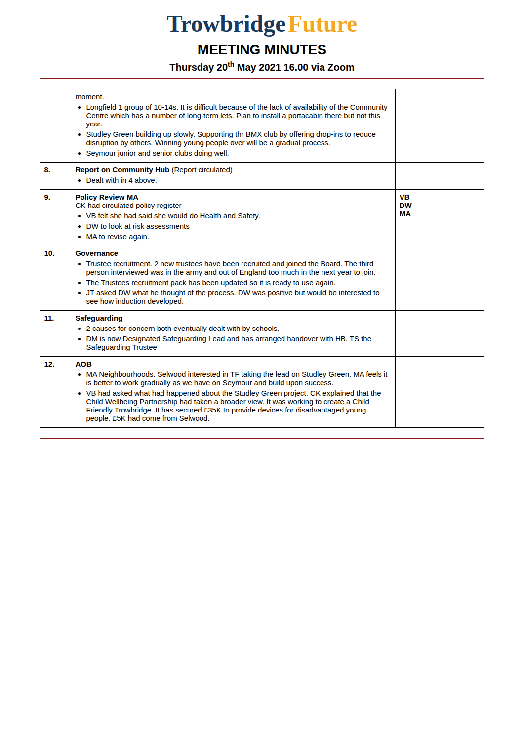Trowbridge Future
MEETING MINUTES
Thursday 20th May 2021 16.00 via Zoom
| | moment. Longfield 1 group of 10-14s. It is difficult because of the lack of availability of the Community Centre which has a number of long-term lets. Plan to install a portacabin there but not this year. Studley Green building up slowly. Supporting thr BMX club by offering drop-ins to reduce disruption by others. Winning young people over will be a gradual process. Seymour junior and senior clubs doing well. | |
| 8. | Report on Community Hub (Report circulated) Dealt with in 4 above. | |
| 9. | Policy Review MA CK had circulated policy register VB felt she had said she would do Health and Safety. DW to look at risk assessments MA to revise again. | VB DW MA |
| 10. | Governance Trustee recruitment. 2 new trustees have been recruited and joined the Board. The third person interviewed was in the army and out of England too much in the next year to join. The Trustees recruitment pack has been updated so it is ready to use again. JT asked DW what he thought of the process. DW was positive but would be interested to see how induction developed. | |
| 11. | Safeguarding 2 causes for concern both eventually dealt with by schools. DM is now Designated Safeguarding Lead and has arranged handover with HB. TS the Safeguarding Trustee | |
| 12. | AOB MA Neighbourhoods. Selwood interested in TF taking the lead on Studley Green. MA feels it is better to work gradually as we have on Seymour and build upon success. VB had asked what had happened about the Studley Green project. CK explained that the Child Wellbeing Partnership had taken a broader view. It was working to create a Child Friendly Trowbridge. It has secured £35K to provide devices for disadvantaged young people. £5K had come from Selwood. | |